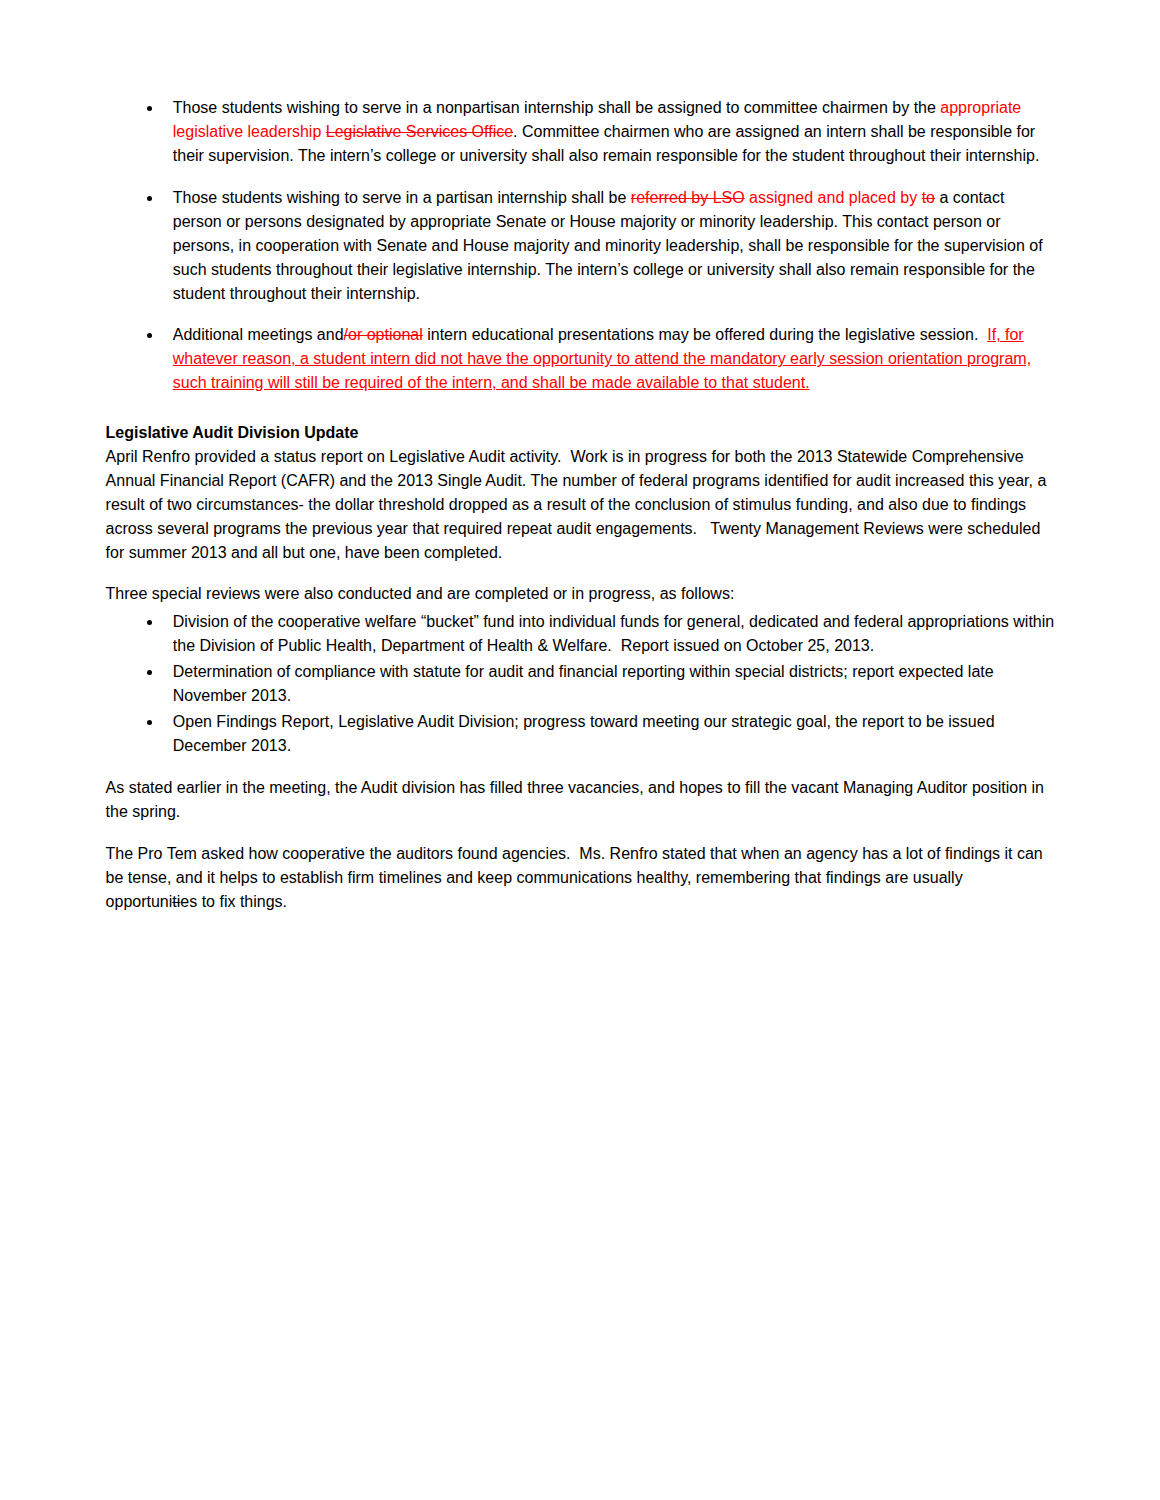Those students wishing to serve in a nonpartisan internship shall be assigned to committee chairmen by the appropriate legislative leadership Legislative Services Office. Committee chairmen who are assigned an intern shall be responsible for their supervision. The intern’s college or university shall also remain responsible for the student throughout their internship.
Those students wishing to serve in a partisan internship shall be referred by LSO assigned and placed by to a contact person or persons designated by appropriate Senate or House majority or minority leadership. This contact person or persons, in cooperation with Senate and House majority and minority leadership, shall be responsible for the supervision of such students throughout their legislative internship. The intern’s college or university shall also remain responsible for the student throughout their internship.
Additional meetings and/or optional intern educational presentations may be offered during the legislative session. If, for whatever reason, a student intern did not have the opportunity to attend the mandatory early session orientation program, such training will still be required of the intern, and shall be made available to that student.
Legislative Audit Division Update
April Renfro provided a status report on Legislative Audit activity. Work is in progress for both the 2013 Statewide Comprehensive Annual Financial Report (CAFR) and the 2013 Single Audit. The number of federal programs identified for audit increased this year, a result of two circumstances- the dollar threshold dropped as a result of the conclusion of stimulus funding, and also due to findings across several programs the previous year that required repeat audit engagements. Twenty Management Reviews were scheduled for summer 2013 and all but one, have been completed.
Three special reviews were also conducted and are completed or in progress, as follows:
Division of the cooperative welfare “bucket” fund into individual funds for general, dedicated and federal appropriations within the Division of Public Health, Department of Health & Welfare. Report issued on October 25, 2013.
Determination of compliance with statute for audit and financial reporting within special districts; report expected late November 2013.
Open Findings Report, Legislative Audit Division; progress toward meeting our strategic goal, the report to be issued December 2013.
As stated earlier in the meeting, the Audit division has filled three vacancies, and hopes to fill the vacant Managing Auditor position in the spring.
The Pro Tem asked how cooperative the auditors found agencies. Ms. Renfro stated that when an agency has a lot of findings it can be tense, and it helps to establish firm timelines and keep communications healthy, remembering that findings are usually opportunities to fix things.